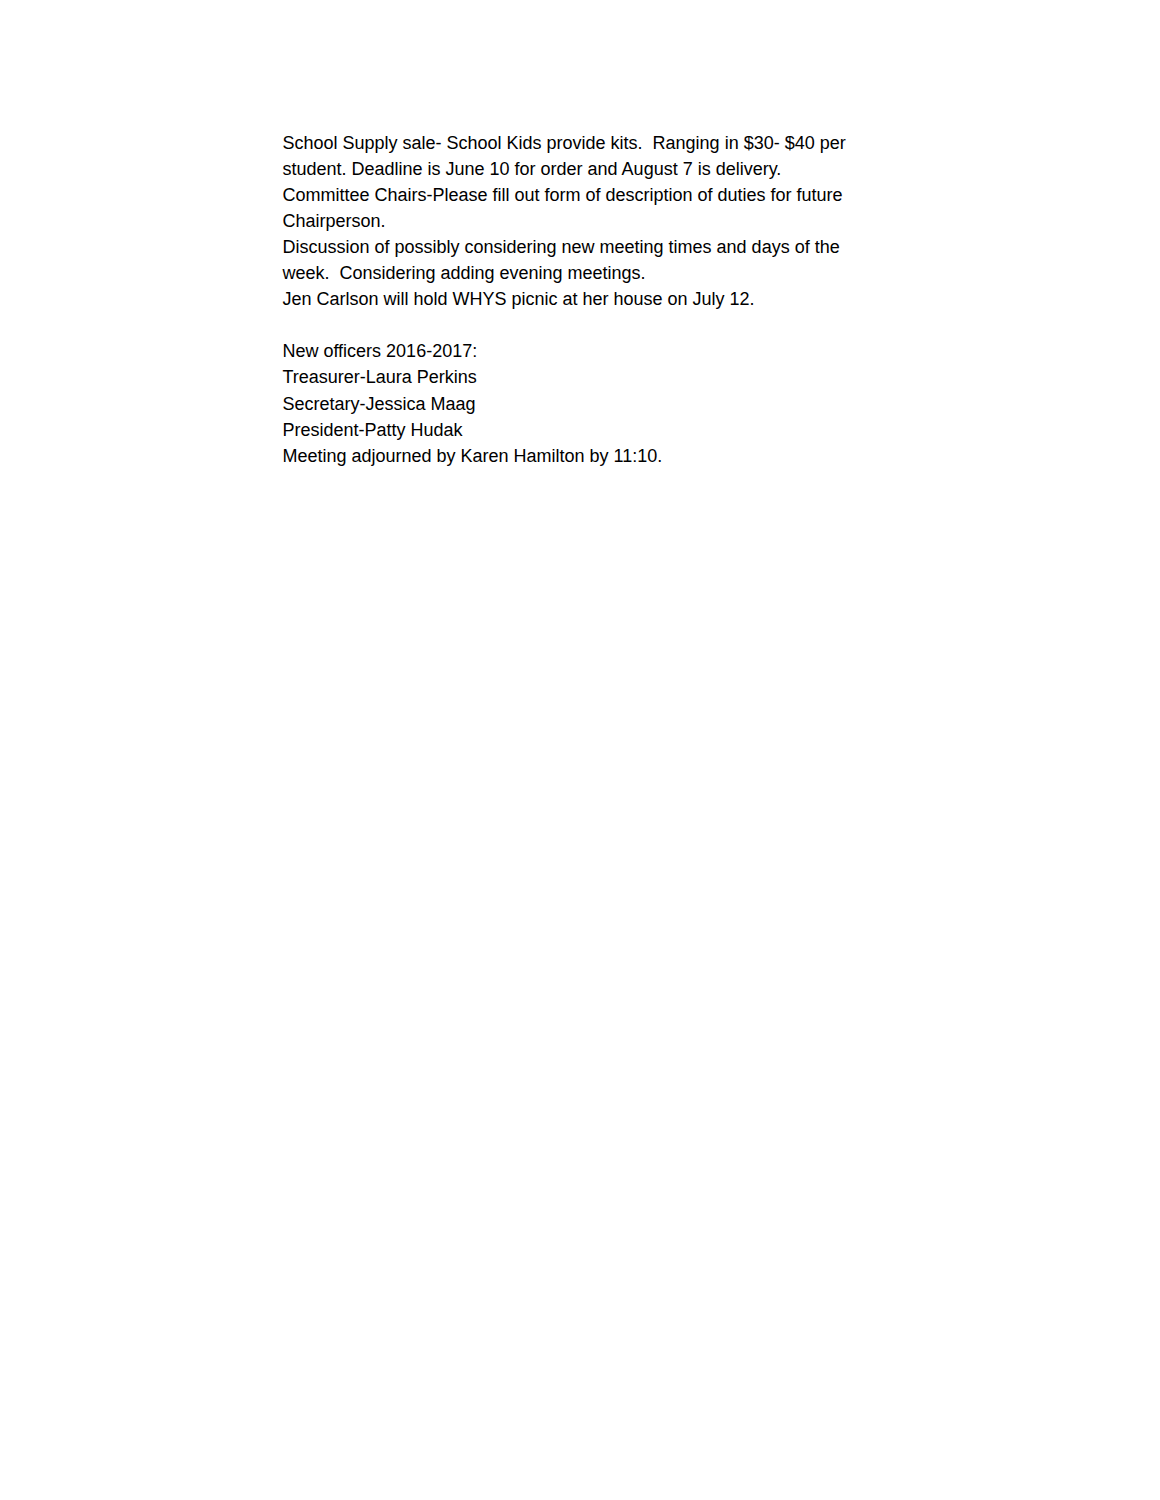School Supply sale- School Kids provide kits. Ranging in $30- $40 per student. Deadline is June 10 for order and August 7 is delivery.
Committee Chairs-Please fill out form of description of duties for future Chairperson.
Discussion of possibly considering new meeting times and days of the week. Considering adding evening meetings.
Jen Carlson will hold WHYS picnic at her house on July 12.
New officers 2016-2017:
Treasurer-Laura Perkins
Secretary-Jessica Maag
President-Patty Hudak
Meeting adjourned by Karen Hamilton by 11:10.